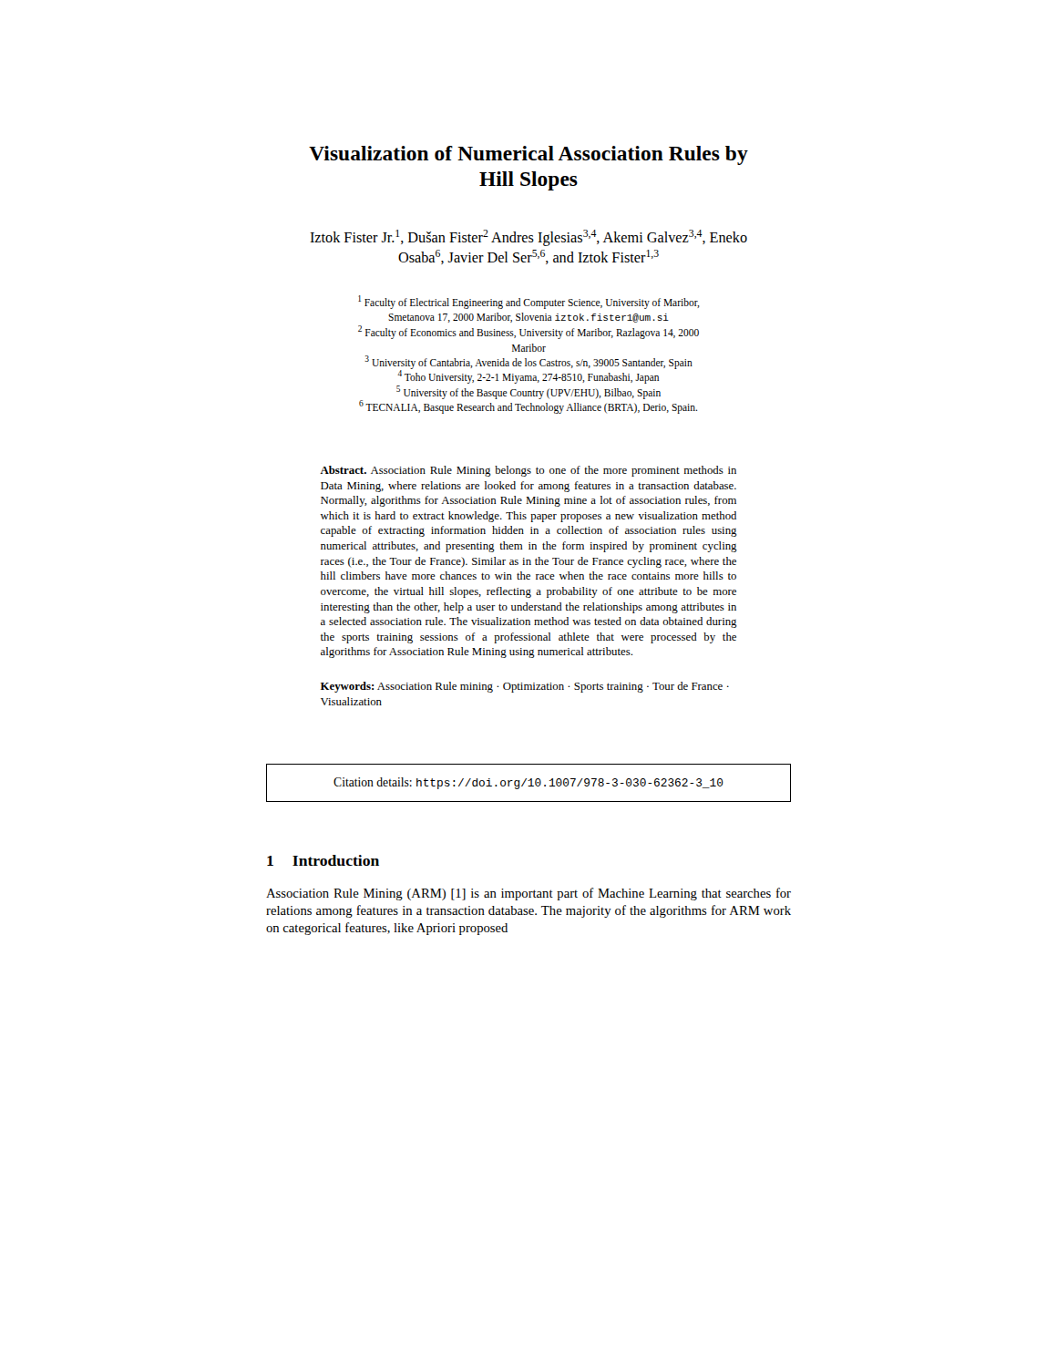Visualization of Numerical Association Rules by
Hill Slopes
Iztok Fister Jr.1, Dušan Fister2 Andres Iglesias3,4, Akemi Galvez3,4, Eneko
Osaba6, Javier Del Ser5,6, and Iztok Fister1,3
1 Faculty of Electrical Engineering and Computer Science, University of Maribor,
Smetanova 17, 2000 Maribor, Slovenia iztok.fister1@um.si
2 Faculty of Economics and Business, University of Maribor, Razlagova 14, 2000
Maribor
3 University of Cantabria, Avenida de los Castros, s/n, 39005 Santander, Spain
4 Toho University, 2-2-1 Miyama, 274-8510, Funabashi, Japan
5 University of the Basque Country (UPV/EHU), Bilbao, Spain
6 TECNALIA, Basque Research and Technology Alliance (BRTA), Derio, Spain.
Abstract. Association Rule Mining belongs to one of the more prominent methods in Data Mining, where relations are looked for among features in a transaction database. Normally, algorithms for Association Rule Mining mine a lot of association rules, from which it is hard to extract knowledge. This paper proposes a new visualization method capable of extracting information hidden in a collection of association rules using numerical attributes, and presenting them in the form inspired by prominent cycling races (i.e., the Tour de France). Similar as in the Tour de France cycling race, where the hill climbers have more chances to win the race when the race contains more hills to overcome, the virtual hill slopes, reflecting a probability of one attribute to be more interesting than the other, help a user to understand the relationships among attributes in a selected association rule. The visualization method was tested on data obtained during the sports training sessions of a professional athlete that were processed by the algorithms for Association Rule Mining using numerical attributes.
Keywords: Association Rule mining · Optimization · Sports training · Tour de France · Visualization
Citation details: https://doi.org/10.1007/978-3-030-62362-3_10
1 Introduction
Association Rule Mining (ARM) [1] is an important part of Machine Learning that searches for relations among features in a transaction database. The majority of the algorithms for ARM work on categorical features, like Apriori proposed